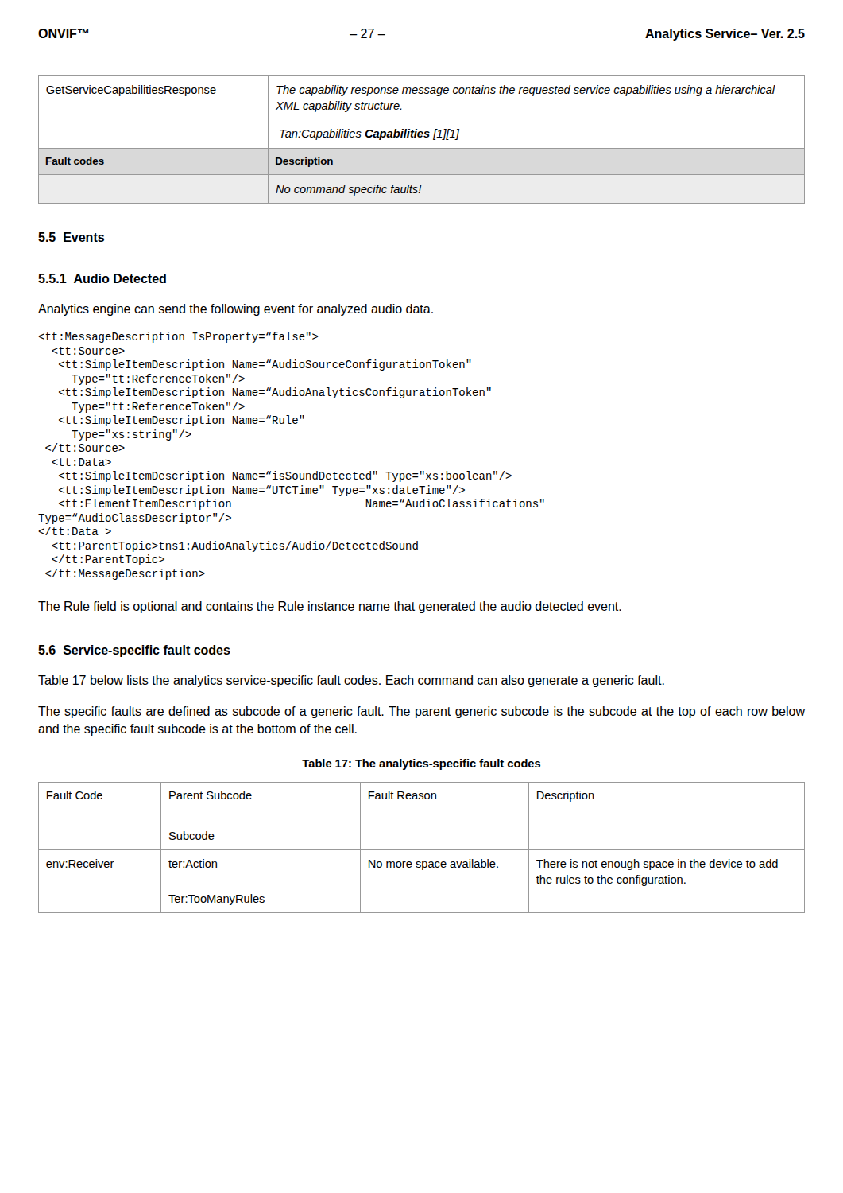ONVIF™
– 27 –
Analytics Service– Ver. 2.5
| GetServiceCapabilitiesResponse | The capability response message contains the requested service capabilities using a hierarchical XML capability structure. Tan:Capabilities Capabilities [1][1] |
| Fault codes | Description |
| | No command specific faults! |
5.5 Events
5.5.1 Audio Detected
Analytics engine can send the following event for analyzed audio data.
<tt:MessageDescription IsProperty=“false">
  <tt:Source>
   <tt:SimpleItemDescription Name=“AudioSourceConfigurationToken"
     Type="tt:ReferenceToken"/>
   <tt:SimpleItemDescription Name=“AudioAnalyticsConfigurationToken"
     Type="tt:ReferenceToken"/>
   <tt:SimpleItemDescription Name=“Rule"
     Type="xs:string"/>
 </tt:Source>
  <tt:Data>
   <tt:SimpleItemDescription Name=“isSoundDetected" Type="xs:boolean"/>
   <tt:SimpleItemDescription Name=“UTCTime" Type="xs:dateTime"/>
   <tt:ElementItemDescription                    Name=“AudioClassifications"
Type=“AudioClassDescriptor"/>
</tt:Data >
  <tt:ParentTopic>tns1:AudioAnalytics/Audio/DetectedSound
  </tt:ParentTopic>
 </tt:MessageDescription>
The Rule field is optional and contains the Rule instance name that generated the audio detected event.
5.6 Service-specific fault codes
Table 17 below lists the analytics service-specific fault codes. Each command can also generate a generic fault.
The specific faults are defined as subcode of a generic fault. The parent generic subcode is the subcode at the top of each row below and the specific fault subcode is at the bottom of the cell.
Table 17: The analytics-specific fault codes
| Fault Code | Parent Subcode | Fault Reason | Description |
| Subcode |
| env:Receiver | ter:Action | No more space available. | There is not enough space in the device to add the rules to the configuration. |
| Ter:TooManyRules |